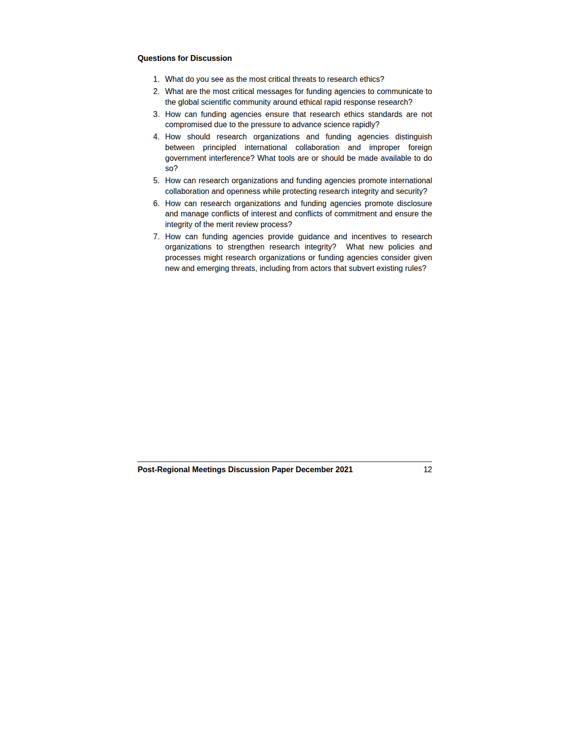Questions for Discussion
What do you see as the most critical threats to research ethics?
What are the most critical messages for funding agencies to communicate to the global scientific community around ethical rapid response research?
How can funding agencies ensure that research ethics standards are not compromised due to the pressure to advance science rapidly?
How should research organizations and funding agencies distinguish between principled international collaboration and improper foreign government interference? What tools are or should be made available to do so?
How can research organizations and funding agencies promote international collaboration and openness while protecting research integrity and security?
How can research organizations and funding agencies promote disclosure and manage conflicts of interest and conflicts of commitment and ensure the integrity of the merit review process?
How can funding agencies provide guidance and incentives to research organizations to strengthen research integrity? What new policies and processes might research organizations or funding agencies consider given new and emerging threats, including from actors that subvert existing rules?
Post-Regional Meetings Discussion Paper December 2021 12